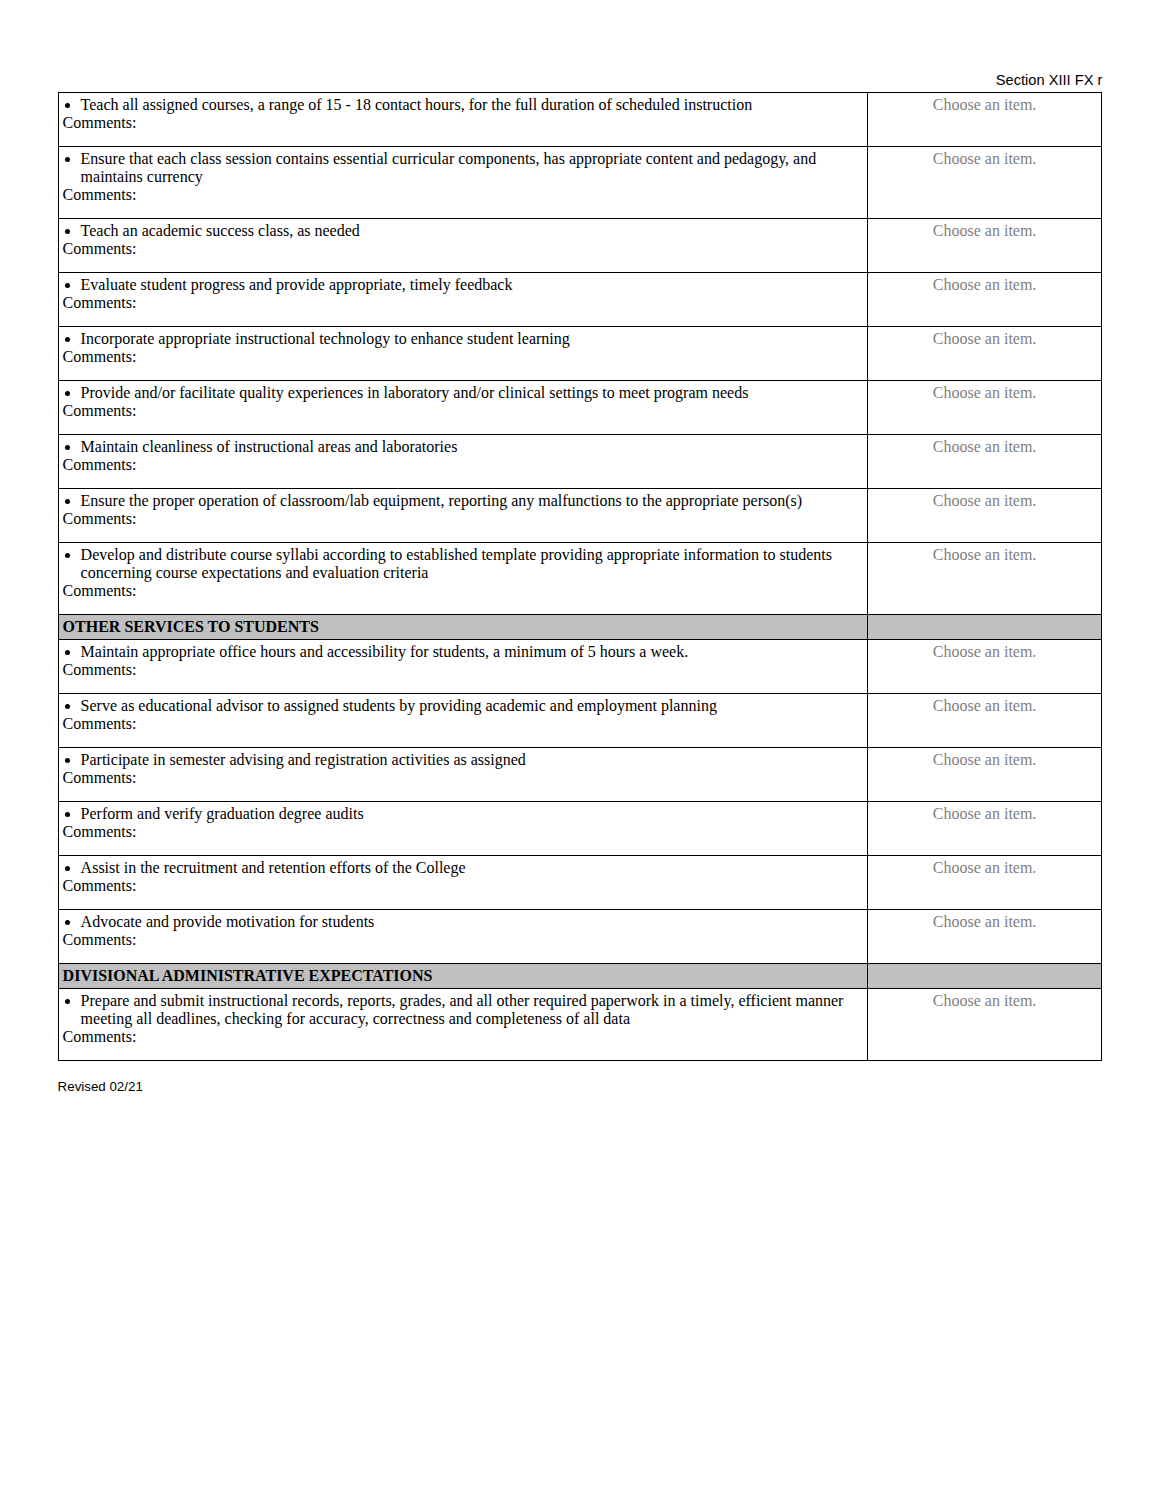Section XIII FX r
| Teach all assigned courses, a range of 15 - 18 contact hours, for the full duration of scheduled instruction Comments: | Choose an item. |
| Ensure that each class session contains essential curricular components, has appropriate content and pedagogy, and maintains currency Comments: | Choose an item. |
| Teach an academic success class, as needed Comments: | Choose an item. |
| Evaluate student progress and provide appropriate, timely feedback Comments: | Choose an item. |
| Incorporate appropriate instructional technology to enhance student learning Comments: | Choose an item. |
| Provide and/or facilitate quality experiences in laboratory and/or clinical settings to meet program needs Comments: | Choose an item. |
| Maintain cleanliness of instructional areas and laboratories Comments: | Choose an item. |
| Ensure the proper operation of classroom/lab equipment, reporting any malfunctions to the appropriate person(s) Comments: | Choose an item. |
| Develop and distribute course syllabi according to established template providing appropriate information to students concerning course expectations and evaluation criteria Comments: | Choose an item. |
| OTHER SERVICES TO STUDENTS | |
| Maintain appropriate office hours and accessibility for students, a minimum of 5 hours a week. Comments: | Choose an item. |
| Serve as educational advisor to assigned students by providing academic and employment planning Comments: | Choose an item. |
| Participate in semester advising and registration activities as assigned Comments: | Choose an item. |
| Perform and verify graduation degree audits Comments: | Choose an item. |
| Assist in the recruitment and retention efforts of the College Comments: | Choose an item. |
| Advocate and provide motivation for students Comments: | Choose an item. |
| DIVISIONAL ADMINISTRATIVE EXPECTATIONS | |
| Prepare and submit instructional records, reports, grades, and all other required paperwork in a timely, efficient manner meeting all deadlines, checking for accuracy, correctness and completeness of all data Comments: | Choose an item. |
Revised 02/21